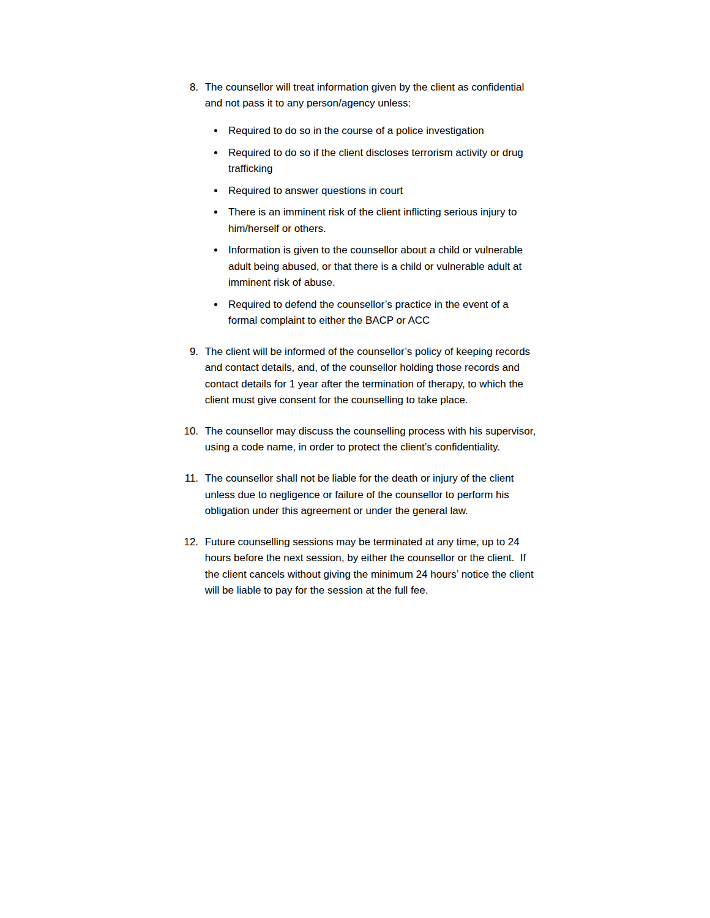The counsellor will treat information given by the client as confidential and not pass it to any person/agency unless:
Required to do so in the course of a police investigation
Required to do so if the client discloses terrorism activity or drug trafficking
Required to answer questions in court
There is an imminent risk of the client inflicting serious injury to him/herself or others.
Information is given to the counsellor about a child or vulnerable adult being abused, or that there is a child or vulnerable adult at imminent risk of abuse.
Required to defend the counsellor’s practice in the event of a formal complaint to either the BACP or ACC
The client will be informed of the counsellor’s policy of keeping records and contact details, and, of the counsellor holding those records and contact details for 1 year after the termination of therapy, to which the client must give consent for the counselling to take place.
The counsellor may discuss the counselling process with his supervisor, using a code name, in order to protect the client’s confidentiality.
The counsellor shall not be liable for the death or injury of the client unless due to negligence or failure of the counsellor to perform his obligation under this agreement or under the general law.
Future counselling sessions may be terminated at any time, up to 24 hours before the next session, by either the counsellor or the client. If the client cancels without giving the minimum 24 hours’ notice the client will be liable to pay for the session at the full fee.